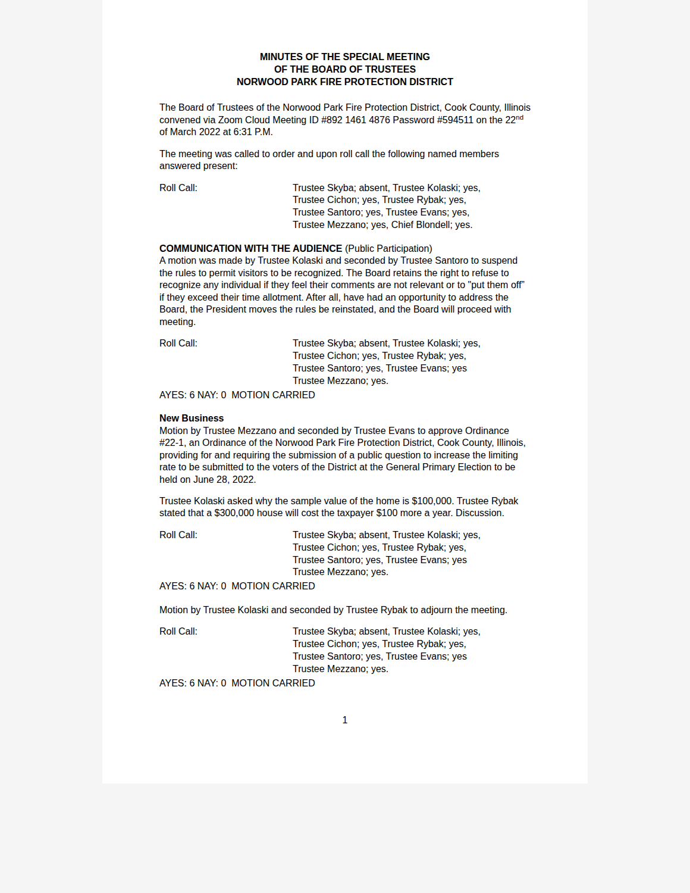MINUTES OF THE SPECIAL MEETING
OF THE BOARD OF TRUSTEES
NORWOOD PARK FIRE PROTECTION DISTRICT
The Board of Trustees of the Norwood Park Fire Protection District, Cook County, Illinois convened via Zoom Cloud Meeting ID #892 1461 4876 Password #594511 on the 22nd of March 2022 at 6:31 P.M.
The meeting was called to order and upon roll call the following named members answered present:
Roll Call:
Trustee Skyba; absent, Trustee Kolaski; yes,
Trustee Cichon; yes, Trustee Rybak; yes,
Trustee Santoro; yes, Trustee Evans; yes,
Trustee Mezzano; yes, Chief Blondell; yes.
COMMUNICATION WITH THE AUDIENCE (Public Participation)
A motion was made by Trustee Kolaski and seconded by Trustee Santoro to suspend the rules to permit visitors to be recognized. The Board retains the right to refuse to recognize any individual if they feel their comments are not relevant or to "put them off” if they exceed their time allotment. After all, have had an opportunity to address the Board, the President moves the rules be reinstated, and the Board will proceed with meeting.
Roll Call:
Trustee Skyba; absent, Trustee Kolaski; yes,
Trustee Cichon; yes, Trustee Rybak; yes,
Trustee Santoro; yes, Trustee Evans; yes
Trustee Mezzano; yes.
AYES: 6 NAY: 0 MOTION CARRIED
New Business
Motion by Trustee Mezzano and seconded by Trustee Evans to approve Ordinance #22-1, an Ordinance of the Norwood Park Fire Protection District, Cook County, Illinois, providing for and requiring the submission of a public question to increase the limiting rate to be submitted to the voters of the District at the General Primary Election to be held on June 28, 2022.
Trustee Kolaski asked why the sample value of the home is $100,000. Trustee Rybak stated that a $300,000 house will cost the taxpayer $100 more a year. Discussion.
Roll Call:
Trustee Skyba; absent, Trustee Kolaski; yes,
Trustee Cichon; yes, Trustee Rybak; yes,
Trustee Santoro; yes, Trustee Evans; yes
Trustee Mezzano; yes.
AYES: 6 NAY: 0 MOTION CARRIED
Motion by Trustee Kolaski and seconded by Trustee Rybak to adjourn the meeting.
Roll Call:
Trustee Skyba; absent, Trustee Kolaski; yes,
Trustee Cichon; yes, Trustee Rybak; yes,
Trustee Santoro; yes, Trustee Evans; yes
Trustee Mezzano; yes.
AYES: 6 NAY: 0 MOTION CARRIED
1